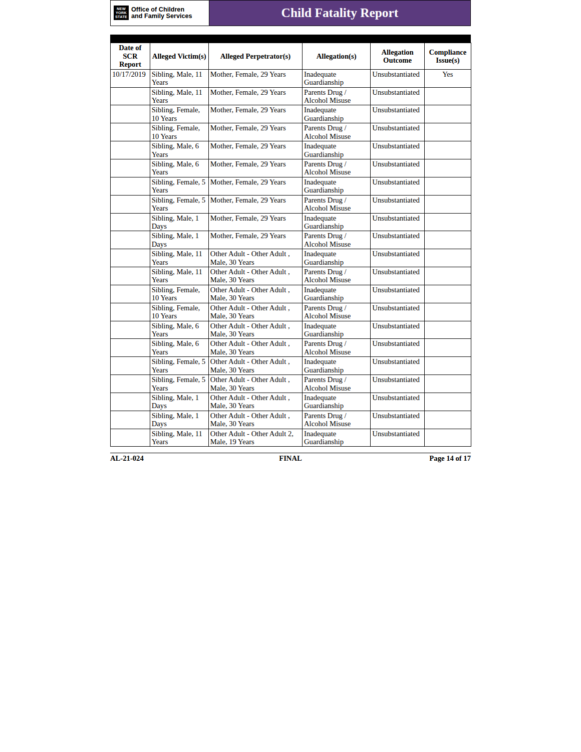NEW
YORK
STATE
Office of Children
and Family Services
Child Fatality Report
| Date of SCR Report | Alleged Victim(s) | Alleged Perpetrator(s) | Allegation(s) | Allegation Outcome | Compliance Issue(s) |
| --- | --- | --- | --- | --- | --- |
| 10/17/2019 | Sibling, Male, 11 Years | Mother, Female, 29 Years | Inadequate Guardianship | Unsubstantiated | Yes |
| | Sibling, Male, 11 Years | Mother, Female, 29 Years | Parents Drug / Alcohol Misuse | Unsubstantiated | |
| | Sibling, Female, 10 Years | Mother, Female, 29 Years | Inadequate Guardianship | Unsubstantiated | |
| | Sibling, Female, 10 Years | Mother, Female, 29 Years | Parents Drug / Alcohol Misuse | Unsubstantiated | |
| | Sibling, Male, 6 Years | Mother, Female, 29 Years | Inadequate Guardianship | Unsubstantiated | |
| | Sibling, Male, 6 Years | Mother, Female, 29 Years | Parents Drug / Alcohol Misuse | Unsubstantiated | |
| | Sibling, Female, 5 Years | Mother, Female, 29 Years | Inadequate Guardianship | Unsubstantiated | |
| | Sibling, Female, 5 Years | Mother, Female, 29 Years | Parents Drug / Alcohol Misuse | Unsubstantiated | |
| | Sibling, Male, 1 Days | Mother, Female, 29 Years | Inadequate Guardianship | Unsubstantiated | |
| | Sibling, Male, 1 Days | Mother, Female, 29 Years | Parents Drug / Alcohol Misuse | Unsubstantiated | |
| | Sibling, Male, 11 Years | Other Adult - Other Adult , Male, 30 Years | Inadequate Guardianship | Unsubstantiated | |
| | Sibling, Male, 11 Years | Other Adult - Other Adult , Male, 30 Years | Parents Drug / Alcohol Misuse | Unsubstantiated | |
| | Sibling, Female, 10 Years | Other Adult - Other Adult , Male, 30 Years | Inadequate Guardianship | Unsubstantiated | |
| | Sibling, Female, 10 Years | Other Adult - Other Adult , Male, 30 Years | Parents Drug / Alcohol Misuse | Unsubstantiated | |
| | Sibling, Male, 6 Years | Other Adult - Other Adult , Male, 30 Years | Inadequate Guardianship | Unsubstantiated | |
| | Sibling, Male, 6 Years | Other Adult - Other Adult , Male, 30 Years | Parents Drug / Alcohol Misuse | Unsubstantiated | |
| | Sibling, Female, 5 Years | Other Adult - Other Adult , Male, 30 Years | Inadequate Guardianship | Unsubstantiated | |
| | Sibling, Female, 5 Years | Other Adult - Other Adult , Male, 30 Years | Parents Drug / Alcohol Misuse | Unsubstantiated | |
| | Sibling, Male, 1 Days | Other Adult - Other Adult , Male, 30 Years | Inadequate Guardianship | Unsubstantiated | |
| | Sibling, Male, 1 Days | Other Adult - Other Adult , Male, 30 Years | Parents Drug / Alcohol Misuse | Unsubstantiated | |
| | Sibling, Male, 11 Years | Other Adult - Other Adult 2, Male, 19 Years | Inadequate Guardianship | Unsubstantiated | |
AL-21-024
FINAL
Page 14 of 17